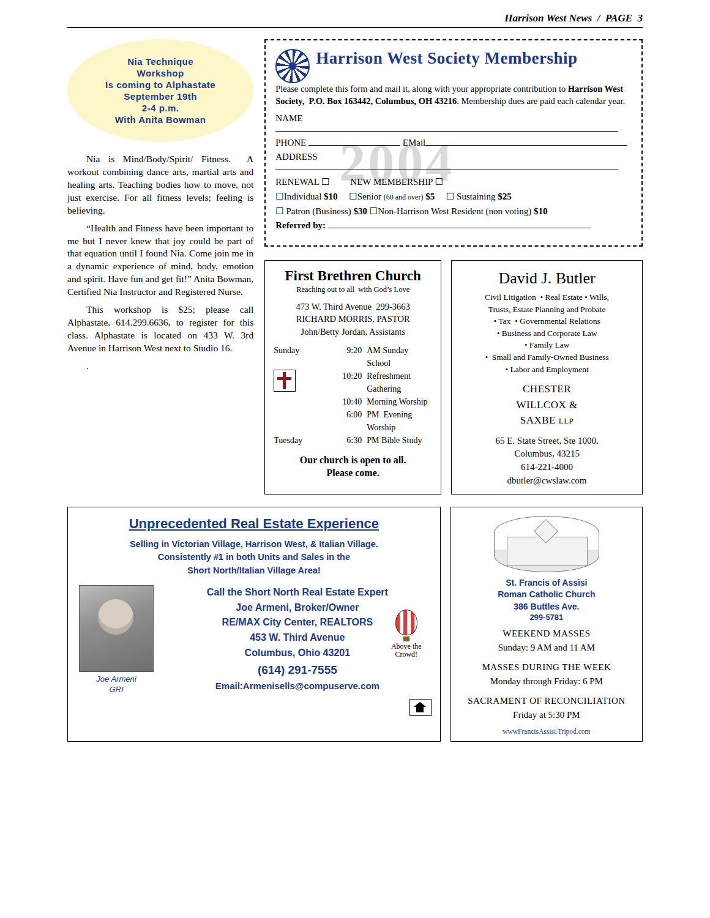Harrison West News / PAGE 3
Nia Technique
Workshop
Is coming to Alphastate
September 19th
2-4 p.m.
With Anita Bowman
Nia is Mind/Body/Spirit/ Fitness. A workout combining dance arts, martial arts and healing arts. Teaching bodies how to move, not just exercise. For all fitness levels; feeling is believing.
“Health and Fitness have been important to me but I never knew that joy could be part of that equation until I found Nia. Come join me in a dynamic experience of mind, body, emotion and spirit. Have fun and get fit!” Anita Bowman, Certified Nia Instructor and Registered Nurse.
This workshop is $25; please call Alphastate, 614.299.6636, to register for this class. Alphastate is located on 433 W. 3rd Avenue in Harrison West next to Studio 16.
.
Harrison West Society Membership
Please complete this form and mail it, along with your appropriate contribution to Harrison West Society, P.O. Box 163442, Columbus, OH 43216. Membership dues are paid each calendar year.
2004
NAME
PHONE EMail
ADDRESS
RENEWAL ☐ NEW MEMBERSHIP ☐
☐Individual $10 ☐Senior (60 and over) $5 ☐ Sustaining $25
☐ Patron (Business) $30 ☐Non-Harrison West Resident (non voting) $10
Referred by:
First Brethren Church
Reaching out to all with God’s Love
473 W. Third Avenue 299-3663
RICHARD MORRIS, PASTOR
John/Betty Jordan, Assistants
| Sunday | 9:20 | AM Sunday School |
| | 10:20 | Refreshment Gathering |
| | 10:40 | Morning Worship |
| | 6:00 | PM Evening Worship |
| Tuesday | 6:30 | PM Bible Study |
Our church is open to all.
Please come.
David J. Butler
Civil Litigation • Real Estate • Wills,
Trusts, Estate Planning and Probate
• Tax • Governmental Relations
• Business and Corporate Law
• Family Law
• Small and Family-Owned Business
• Labor and Employment
CHESTER
WILLCOX &
SAXBE LLP
65 E. State Street, Ste 1000,
Columbus, 43215
614-221-4000
dbutler@cwslaw.com
Unprecedented Real Estate Experience
Selling in Victorian Village, Harrison West, & Italian Village.
Consistently #1 in both Units and Sales in the
Short North/Italian Village Area!
Joe Armeni
GRI
Call the Short North Real Estate Expert
Joe Armeni, Broker/Owner
RE/MAX City Center, REALTORS
453 W. Third Avenue
Columbus, Ohio 43201
(614) 291-7555
Email:Armenisells@compuserve.com
Above the Crowd!
St. Francis of Assisi
Roman Catholic Church
386 Buttles Ave.
299-5781
WEEKEND MASSES
Sunday: 9 AM and 11 AM
MASSES DURING THE WEEK
Monday through Friday: 6 PM
SACRAMENT OF RECONCILIATION
Friday at 5:30 PM
wwwFrancisAssisi.Tripod.com